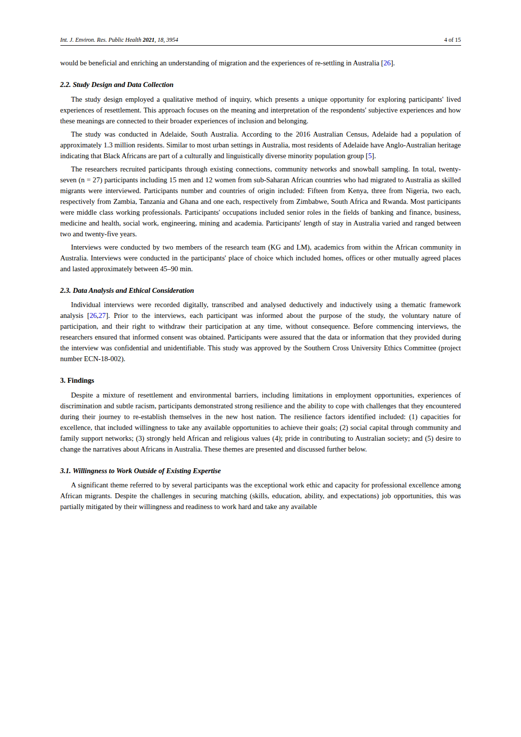Int. J. Environ. Res. Public Health 2021, 18, 3954 4 of 15
would be beneficial and enriching an understanding of migration and the experiences of re-settling in Australia [26].
2.2. Study Design and Data Collection
The study design employed a qualitative method of inquiry, which presents a unique opportunity for exploring participants' lived experiences of resettlement. This approach focuses on the meaning and interpretation of the respondents' subjective experiences and how these meanings are connected to their broader experiences of inclusion and belonging.
The study was conducted in Adelaide, South Australia. According to the 2016 Australian Census, Adelaide had a population of approximately 1.3 million residents. Similar to most urban settings in Australia, most residents of Adelaide have Anglo-Australian heritage indicating that Black Africans are part of a culturally and linguistically diverse minority population group [5].
The researchers recruited participants through existing connections, community networks and snowball sampling. In total, twenty-seven (n = 27) participants including 15 men and 12 women from sub-Saharan African countries who had migrated to Australia as skilled migrants were interviewed. Participants number and countries of origin included: Fifteen from Kenya, three from Nigeria, two each, respectively from Zambia, Tanzania and Ghana and one each, respectively from Zimbabwe, South Africa and Rwanda. Most participants were middle class working professionals. Participants' occupations included senior roles in the fields of banking and finance, business, medicine and health, social work, engineering, mining and academia. Participants' length of stay in Australia varied and ranged between two and twenty-five years.
Interviews were conducted by two members of the research team (KG and LM), academics from within the African community in Australia. Interviews were conducted in the participants' place of choice which included homes, offices or other mutually agreed places and lasted approximately between 45–90 min.
2.3. Data Analysis and Ethical Consideration
Individual interviews were recorded digitally, transcribed and analysed deductively and inductively using a thematic framework analysis [26,27]. Prior to the interviews, each participant was informed about the purpose of the study, the voluntary nature of participation, and their right to withdraw their participation at any time, without consequence. Before commencing interviews, the researchers ensured that informed consent was obtained. Participants were assured that the data or information that they provided during the interview was confidential and unidentifiable. This study was approved by the Southern Cross University Ethics Committee (project number ECN-18-002).
3. Findings
Despite a mixture of resettlement and environmental barriers, including limitations in employment opportunities, experiences of discrimination and subtle racism, participants demonstrated strong resilience and the ability to cope with challenges that they encountered during their journey to re-establish themselves in the new host nation. The resilience factors identified included: (1) capacities for excellence, that included willingness to take any available opportunities to achieve their goals; (2) social capital through community and family support networks; (3) strongly held African and religious values (4); pride in contributing to Australian society; and (5) desire to change the narratives about Africans in Australia. These themes are presented and discussed further below.
3.1. Willingness to Work Outside of Existing Expertise
A significant theme referred to by several participants was the exceptional work ethic and capacity for professional excellence among African migrants. Despite the challenges in securing matching (skills, education, ability, and expectations) job opportunities, this was partially mitigated by their willingness and readiness to work hard and take any available